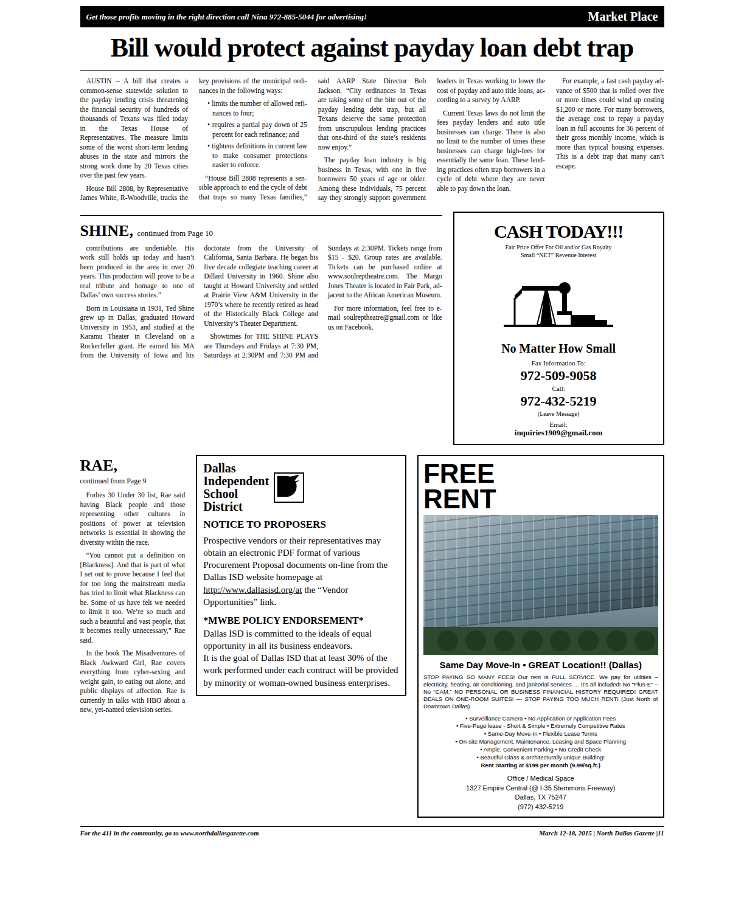Get those profits moving in the right direction call Nina 972-885-5044 for advertising!
Market Place
Bill would protect against payday loan debt trap
AUSTIN – A bill that creates a common-sense statewide solution to the payday lending crisis threatening the financial security of hundreds of thousands of Texans was filed today in the Texas House of Representatives. The measure limits some of the worst short-term lending abuses in the state and mirrors the strong work done by 20 Texas cities over the past few years.
House Bill 2808, by Representative James White, R-Woodville, tracks the key provisions of the municipal ordinances in the following ways:
limits the number of allowed refinances to four;
requires a partial pay down of 25 percent for each refinance; and
tightens definitions in current law to make consumer protections easier to enforce.
“House Bill 2808 represents a sensible approach to end the cycle of debt that traps so many Texas families,” said AARP State Director Bob Jackson. “City ordinances in Texas are taking some of the bite out of the payday lending debt trap, but all Texans deserve the same protection from unscrupulous lending practices that one-third of the state’s residents now enjoy.”
The payday loan industry is big business in Texas, with one in five borrowers 50 years of age or older. Among these individuals, 75 percent say they strongly support government leaders in Texas working to lower the cost of payday and auto title loans, according to a survey by AARP.
Current Texas laws do not limit the fees payday lenders and auto title businesses can charge. There is also no limit to the number of times these businesses can charge high-fees for essentially the same loan. These lending practices often trap borrowers in a cycle of debt where they are never able to pay down the loan.
For example, a fast cash payday advance of $500 that is rolled over five or more times could wind up costing $1,200 or more. For many borrowers, the average cost to repay a payday loan in full accounts for 36 percent of their gross monthly income, which is more than typical housing expenses. This is a debt trap that many can’t escape.
SHINE, continued from Page 10
contributions are undeniable. His work still holds up today and hasn’t been produced in the area in over 20 years. This production will prove to be a real tribute and homage to one of Dallas’ own success stories.”
Born in Louisiana in 1931, Ted Shine grew up in Dallas, graduated Howard University in 1953, and studied at the Karamu Theater in Cleveland on a Rockerfeller grant. He earned his MA from the University of Iowa and his doctorate from the University of California, Santa Barbara. He began his five decade collegiate teaching career at Dillard University in 1960. Shine also taught at Howard University and settled at Prairie View A&M University in the 1970’s where he recently retired as head of the Historically Black College and University’s Theater Department.
Showtimes for THE SHINE PLAYS are Thursdays and Fridays at 7:30 PM, Saturdays at 2:30PM and 7:30 PM and Sundays at 2:30PM. Tickets range from $15 - $20. Group rates are available. Tickets can be purchased online at www.soulreptheatre.com. The Margo Jones Theater is located in Fair Park, adjacent to the African American Museum.
For more information, feel free to e-mail soulreptheatre@gmail.com or like us on Facebook.
CASH TODAY!!!
Fair Price Offer For Oil and/or Gas Royalty
Small “NET” Revenue Interest
No Matter How Small
Fax Information To:
972-509-9058
Call:
972-432-5219
(Leave Message)
Email:
inquiries1909@gmail.com
RAE,
continued from Page 9
Forbes 30 Under 30 list, Rae said having Black people and those representing other cultures in positions of power at television networks is essential in showing the diversity within the race.
“You cannot put a definition on [Blackness]. And that is part of what I set out to prove because I feel that for too long the mainstream media has tried to limit what Blackness can be. Some of us have felt we needed to limit it too. We’re so much and such a beautiful and vast people, that it becomes really unnecessary,” Rae said.
In the book The Misadventures of Black Awkward Girl, Rae covers everything from cyber-sexing and weight gain, to eating out alone, and public displays of affection. Rae is currently in talks with HBO about a new, yet-named television series.
Dallas
Independent
School
District
NOTICE TO PROPOSERS
Prospective vendors or their representatives may obtain an electronic PDF format of various Procurement Proposal documents on-line from the Dallas ISD website homepage at http://www.dallasisd.org/at the “Vendor Opportunities” link.
*MWBE POLICY ENDORSEMENT*
Dallas ISD is committed to the ideals of equal opportunity in all its business endeavors.
It is the goal of Dallas ISD that at least 30% of the work performed under each contract will be provided by minority or woman-owned business enterprises.
FREE
RENT
Same Day Move-In • GREAT Location!! (Dallas)
STOP PAYING SO MANY FEES! Our rent is FULL SERVICE. We pay for utilities – electricity, heating, air conditioning, and janitorial services … it’s all included! No “Plus-E” – No “CAM.” NO PERSONAL OR BUSINESS FINANCIAL HISTORY REQUIRED! GREAT DEALS ON ONE-ROOM SUITES! --- STOP PAYING TOO MUCH RENT! (Just North of Downtown Dallas)
• Surveillance Camera • No Application or Application Fees
• Five-Page lease - Short & Simple • Extremely Competitive Rates
• Same-Day Move-In • Flexible Lease Terms
• On-site Management, Maintenance, Leasing and Space Planning
• Ample, Convenient Parking • No Credit Check
• Beautiful Glass & architecturally unique Building!
Rent Starting at $199 per month (9.99/sq.ft.)
Office / Medical Space
1327 Empire Central (@ I-35 Stemmons Freeway)
Dallas, TX 75247
(972) 432-5219
For the 411 in the community, go to www.northdallasgazette.com
March 12-18, 2015 | North Dallas Gazette |11